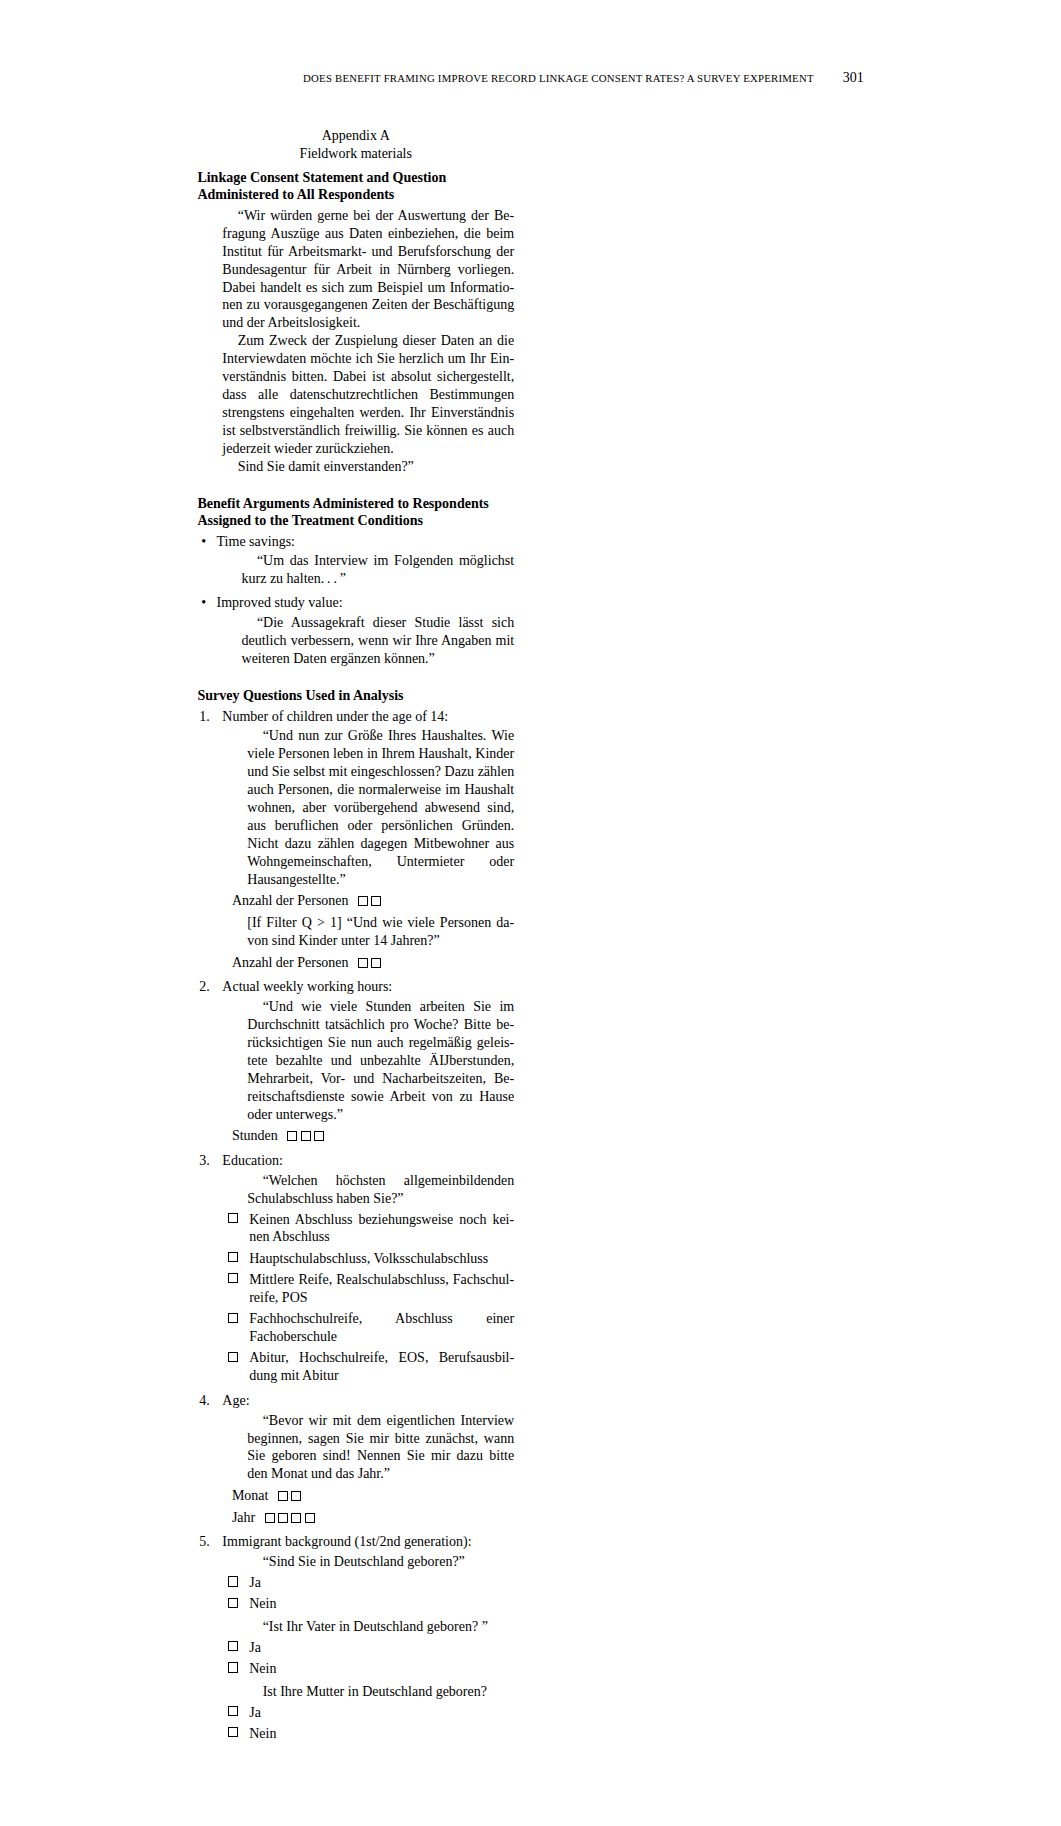DOES BENEFIT FRAMING IMPROVE RECORD LINKAGE CONSENT RATES? A SURVEY EXPERIMENT
301
Appendix A Fieldwork materials
Linkage Consent Statement and Question Administered to All Respondents
“Wir würden gerne bei der Auswertung der Befragung Auszüge aus Daten einbeziehen, die beim Institut für Arbeitsmarkt- und Berufsforschung der Bundesagentur für Arbeit in Nürnberg vorliegen. Dabei handelt es sich zum Beispiel um Informationen zu vorausgegangenen Zeiten der Beschäftigung und der Arbeitslosigkeit.
Zum Zweck der Zuspielung dieser Daten an die Interviewdaten möchte ich Sie herzlich um Ihr Einverständnis bitten. Dabei ist absolut sichergestellt, dass alle datenschutzrechtlichen Bestimmungen strengstens eingehalten werden. Ihr Einverständnis ist selbstverständlich freiwillig. Sie können es auch jederzeit wieder zurückziehen.
Sind Sie damit einverstanden?”
Benefit Arguments Administered to Respondents Assigned to the Treatment Conditions
Time savings:
“Um das Interview im Folgenden möglichst kurz zu halten. . . ”
Improved study value:
“Die Aussagekraft dieser Studie lässt sich deutlich verbessern, wenn wir Ihre Angaben mit weiteren Daten ergänzen können.”
Survey Questions Used in Analysis
Number of children under the age of 14:
“Und nun zur Größe Ihres Haushaltes. Wie viele Personen leben in Ihrem Haushalt, Kinder und Sie selbst mit eingeschlossen? Dazu zählen auch Personen, die normalerweise im Haushalt wohnen, aber vorübergehend abwesend sind, aus beruflichen oder persönlichen Gründen. Nicht dazu zählen dagegen Mitbewohner aus Wohngemeinschaften, Untermieter oder Hausangestellte.”
Anzahl der Personen
[If Filter Q > 1] “Und wie viele Personen davon sind Kinder unter 14 Jahren?”
Anzahl der Personen
Actual weekly working hours:
“Und wie viele Stunden arbeiten Sie im Durchschnitt tatsächlich pro Woche? Bitte berücksichtigen Sie nun auch regelmäßig geleistete bezahlte und unbezahlte ÄIJberstunden, Mehrarbeit, Vor- und Nacharbeitszeiten, Bereitschaftsdienste sowie Arbeit von zu Hause oder unterwegs.”
Stunden
Education:
“Welchen höchsten allgemeinbildenden Schulabschluss haben Sie?”
Keinen Abschluss beziehungsweise noch keinen Abschluss
Hauptschulabschluss, Volksschulabschluss
Mittlere Reife, Realschulabschluss, Fachschulreife, POS
Fachhochschulreife, Abschluss einer Fachoberschule
Abitur, Hochschulreife, EOS, Berufsausbildung mit Abitur
Age:
“Bevor wir mit dem eigentlichen Interview beginnen, sagen Sie mir bitte zunächst, wann Sie geboren sind! Nennen Sie mir dazu bitte den Monat und das Jahr.”
Monat
Jahr
Immigrant background (1st/2nd generation):
“Sind Sie in Deutschland geboren?”
Ja
Nein
“Ist Ihr Vater in Deutschland geboren? ”
Ja
Nein
Ist Ihre Mutter in Deutschland geboren?
Ja
Nein